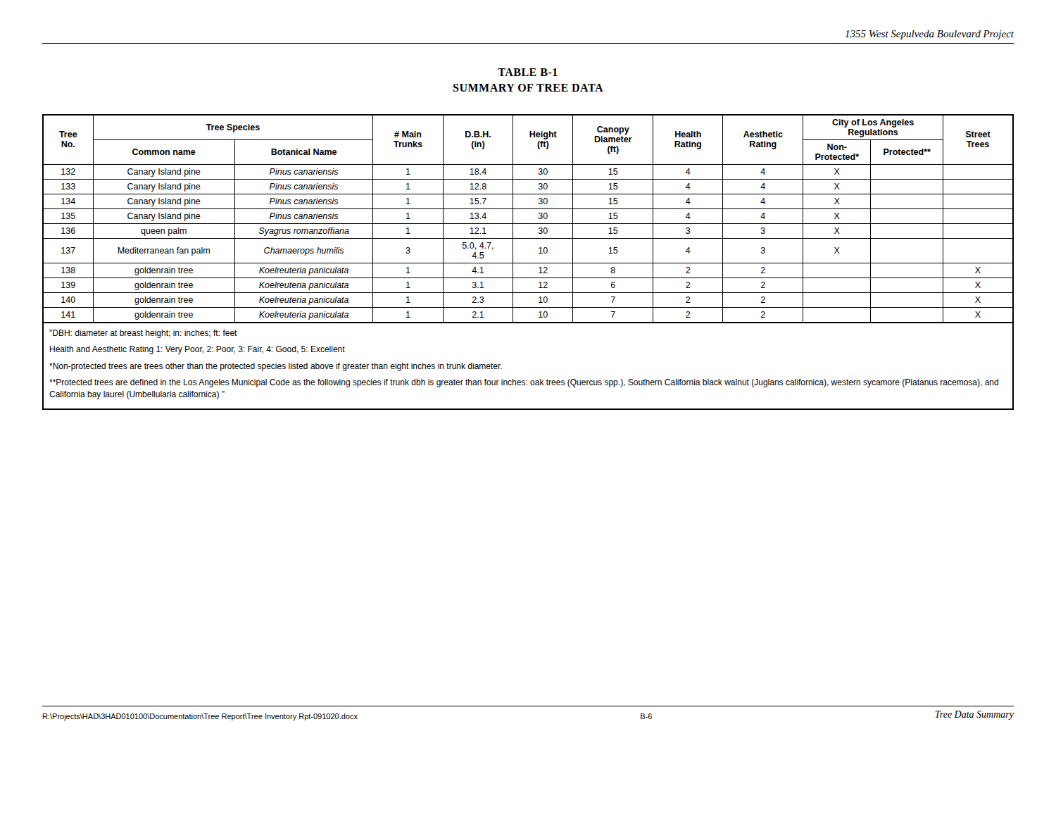1355 West Sepulveda Boulevard Project
TABLE B-1
SUMMARY OF TREE DATA
| Tree No. | Tree Species | # Main Trunks | D.B.H. (in) | Height (ft) | Canopy Diameter (ft) | Health Rating | Aesthetic Rating | City of Los Angeles Regulations | Street Trees |
| --- | --- | --- | --- | --- | --- | --- | --- | --- | --- |
| Common name | Botanical Name | Non- Protected* | Protected** |
| 132 | Canary Island pine | Pinus canariensis | 1 | 18.4 | 30 | 15 | 4 | 4 | X | | |
| 133 | Canary Island pine | Pinus canariensis | 1 | 12.8 | 30 | 15 | 4 | 4 | X | | |
| 134 | Canary Island pine | Pinus canariensis | 1 | 15.7 | 30 | 15 | 4 | 4 | X | | |
| 135 | Canary Island pine | Pinus canariensis | 1 | 13.4 | 30 | 15 | 4 | 4 | X | | |
| 136 | queen palm | Syagrus romanzoffiana | 1 | 12.1 | 30 | 15 | 3 | 3 | X | | |
| 137 | Mediterranean fan palm | Chamaerops humilis | 3 | 5.0, 4.7, 4.5 | 10 | 15 | 4 | 3 | X | | |
| 138 | goldenrain tree | Koelreuteria paniculata | 1 | 4.1 | 12 | 8 | 2 | 2 | | | X |
| 139 | goldenrain tree | Koelreuteria paniculata | 1 | 3.1 | 12 | 6 | 2 | 2 | | | X |
| 140 | goldenrain tree | Koelreuteria paniculata | 1 | 2.3 | 10 | 7 | 2 | 2 | | | X |
| 141 | goldenrain tree | Koelreuteria paniculata | 1 | 2.1 | 10 | 7 | 2 | 2 | | | X |
"DBH: diameter at breast height; in: inches; ft: feet
Health and Aesthetic Rating 1: Very Poor, 2: Poor, 3: Fair, 4: Good, 5: Excellent
*Non-protected trees are trees other than the protected species listed above if greater than eight inches in trunk diameter.
**Protected trees are defined in the Los Angeles Municipal Code as the following species if trunk dbh is greater than four inches: oak trees (Quercus spp.), Southern California black walnut (Juglans californica), western sycamore (Platanus racemosa), and California bay laurel (Umbellularia californica) "
R:\Projects\HAD\3HAD010100\Documentation\Tree Report\Tree Inventory Rpt-091020.docx
B-6
Tree Data Summary